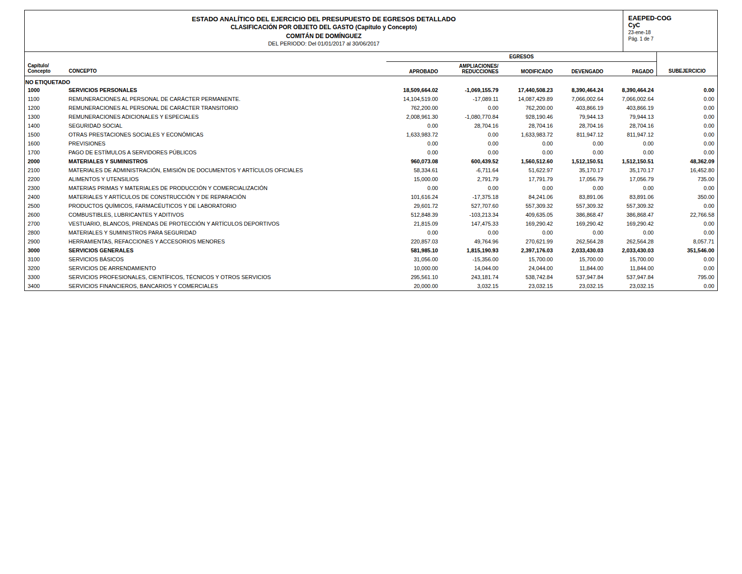ESTADO ANALÍTICO DEL EJERCICIO DEL PRESUPUESTO DE EGRESOS DETALLADO
CLASIFICACIÓN POR OBJETO DEL GASTO (Capítulo y Concepto)
COMITÁN DE DOMÍNGUEZ
DEL PERIODO: Del 01/01/2017 al 30/06/2017
EAEPED-COG
CyC
23-ene-18
Pág. 1 de 7
| Capítulo/ Concepto | CONCEPTO | EGRESOS | SUBEJERCICIO |
| --- | --- | --- | --- |
| APROBADO | AMPLIACIONES/ REDUCCIONES | MODIFICADO | DEVENGADO | PAGADO |
| NO ETIQUETADO |
| 1000 | SERVICIOS PERSONALES | 18,509,664.02 | -1,069,155.79 | 17,440,508.23 | 8,390,464.24 | 8,390,464.24 | 0.00 |
| 1100 | REMUNERACIONES AL PERSONAL DE CARÁCTER PERMANENTE. | 14,104,519.00 | -17,089.11 | 14,087,429.89 | 7,066,002.64 | 7,066,002.64 | 0.00 |
| 1200 | REMUNERACIONES AL PERSONAL DE CARÁCTER TRANSITORIO | 762,200.00 | 0.00 | 762,200.00 | 403,866.19 | 403,866.19 | 0.00 |
| 1300 | REMUNERACIONES ADICIONALES Y ESPECIALES | 2,008,961.30 | -1,080,770.84 | 928,190.46 | 79,944.13 | 79,944.13 | 0.00 |
| 1400 | SEGURIDAD SOCIAL | 0.00 | 28,704.16 | 28,704.16 | 28,704.16 | 28,704.16 | 0.00 |
| 1500 | OTRAS PRESTACIONES SOCIALES Y ECONÓMICAS | 1,633,983.72 | 0.00 | 1,633,983.72 | 811,947.12 | 811,947.12 | 0.00 |
| 1600 | PREVISIONES | 0.00 | 0.00 | 0.00 | 0.00 | 0.00 | 0.00 |
| 1700 | PAGO DE ESTÍMULOS A SERVIDORES PÚBLICOS | 0.00 | 0.00 | 0.00 | 0.00 | 0.00 | 0.00 |
| 2000 | MATERIALES Y SUMINISTROS | 960,073.08 | 600,439.52 | 1,560,512.60 | 1,512,150.51 | 1,512,150.51 | 48,362.09 |
| 2100 | MATERIALES DE ADMINISTRACIÓN, EMISIÓN DE DOCUMENTOS Y ARTÍCULOS OFICIALES | 58,334.61 | -6,711.64 | 51,622.97 | 35,170.17 | 35,170.17 | 16,452.80 |
| 2200 | ALIMENTOS Y UTENSILIOS | 15,000.00 | 2,791.79 | 17,791.79 | 17,056.79 | 17,056.79 | 735.00 |
| 2300 | MATERIAS PRIMAS Y MATERIALES DE PRODUCCIÓN Y COMERCIALIZACIÓN | 0.00 | 0.00 | 0.00 | 0.00 | 0.00 | 0.00 |
| 2400 | MATERIALES Y ARTÍCULOS DE CONSTRUCCIÓN Y DE REPARACIÓN | 101,616.24 | -17,375.18 | 84,241.06 | 83,891.06 | 83,891.06 | 350.00 |
| 2500 | PRODUCTOS QUÍMICOS, FARMACÉUTICOS Y DE LABORATORIO | 29,601.72 | 527,707.60 | 557,309.32 | 557,309.32 | 557,309.32 | 0.00 |
| 2600 | COMBUSTIBLES, LUBRICANTES Y ADITIVOS | 512,848.39 | -103,213.34 | 409,635.05 | 386,868.47 | 386,868.47 | 22,766.58 |
| 2700 | VESTUARIO, BLANCOS, PRENDAS DE PROTECCIÓN Y ARTÍCULOS DEPORTIVOS | 21,815.09 | 147,475.33 | 169,290.42 | 169,290.42 | 169,290.42 | 0.00 |
| 2800 | MATERIALES Y SUMINISTROS PARA SEGURIDAD | 0.00 | 0.00 | 0.00 | 0.00 | 0.00 | 0.00 |
| 2900 | HERRAMIENTAS, REFACCIONES Y ACCESORIOS MENORES | 220,857.03 | 49,764.96 | 270,621.99 | 262,564.28 | 262,564.28 | 8,057.71 |
| 3000 | SERVICIOS GENERALES | 581,985.10 | 1,815,190.93 | 2,397,176.03 | 2,033,430.03 | 2,033,430.03 | 351,546.00 |
| 3100 | SERVICIOS BÁSICOS | 31,056.00 | -15,356.00 | 15,700.00 | 15,700.00 | 15,700.00 | 0.00 |
| 3200 | SERVICIOS DE ARRENDAMIENTO | 10,000.00 | 14,044.00 | 24,044.00 | 11,844.00 | 11,844.00 | 0.00 |
| 3300 | SERVICIOS PROFESIONALES, CIENTÍFICOS, TÉCNICOS Y OTROS SERVICIOS | 295,561.10 | 243,181.74 | 538,742.84 | 537,947.84 | 537,947.84 | 795.00 |
| 3400 | SERVICIOS FINANCIEROS, BANCARIOS Y COMERCIALES | 20,000.00 | 3,032.15 | 23,032.15 | 23,032.15 | 23,032.15 | 0.00 |